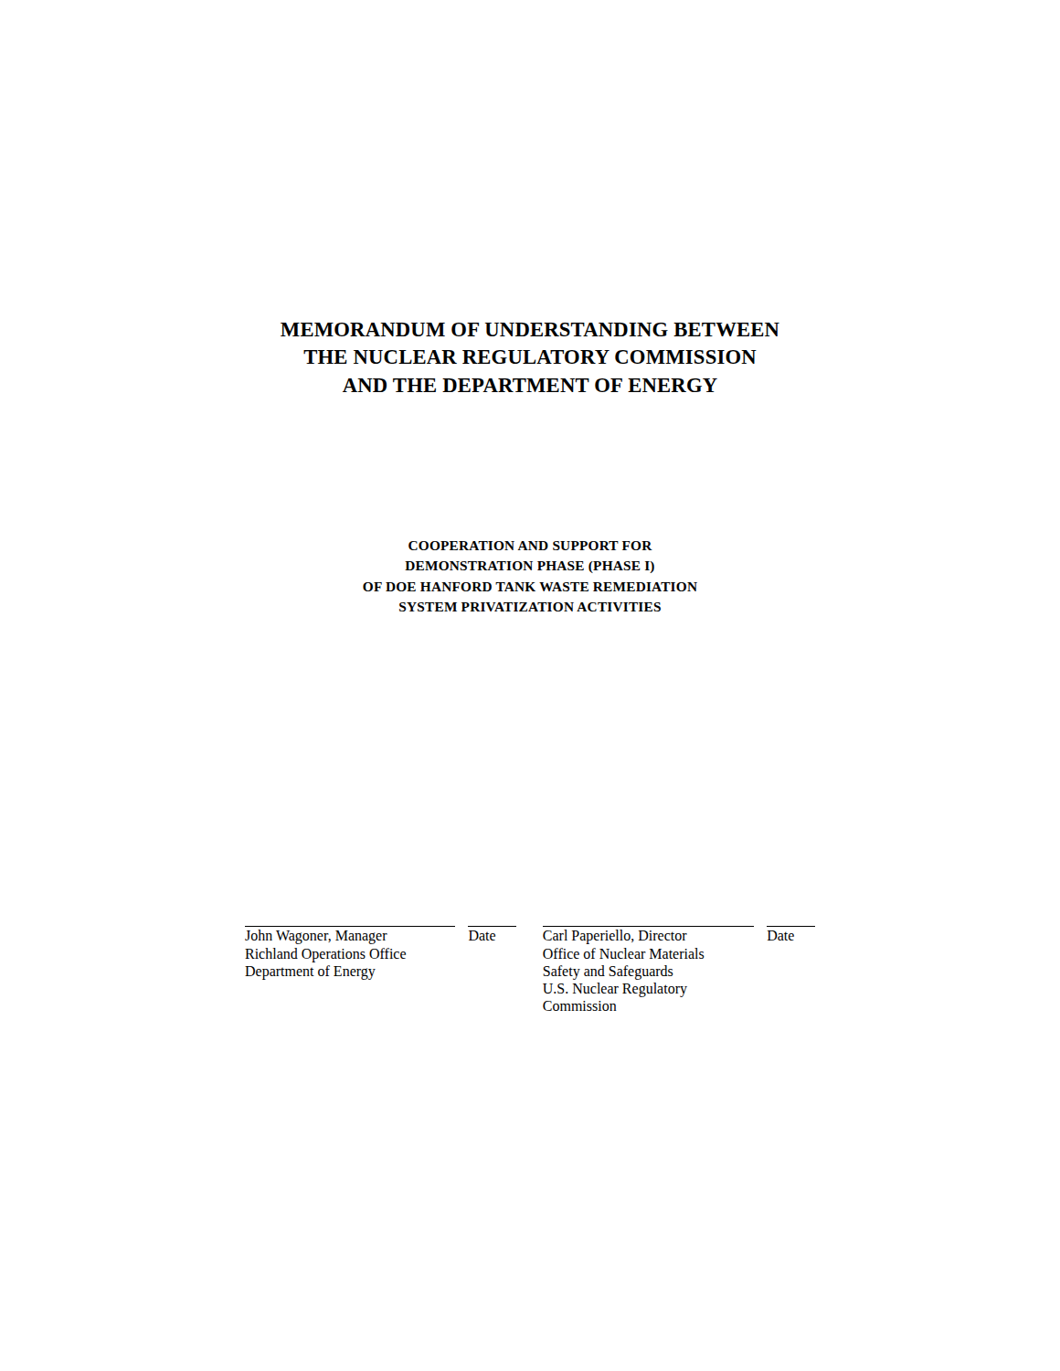MEMORANDUM OF UNDERSTANDING BETWEEN
THE NUCLEAR REGULATORY COMMISSION
AND THE DEPARTMENT OF ENERGY
COOPERATION AND SUPPORT FOR
DEMONSTRATION PHASE (PHASE I)
OF DOE HANFORD TANK WASTE REMEDIATION
SYSTEM PRIVATIZATION ACTIVITIES
| John Wagoner, Manager | | Date | | Carl Paperiello, Director | | Date |
| Richland Operations Office | | | | Office of Nuclear Materials | | |
| Department of Energy | | | | Safety and Safeguards | | |
| | | | | U.S. Nuclear Regulatory Commission | | |